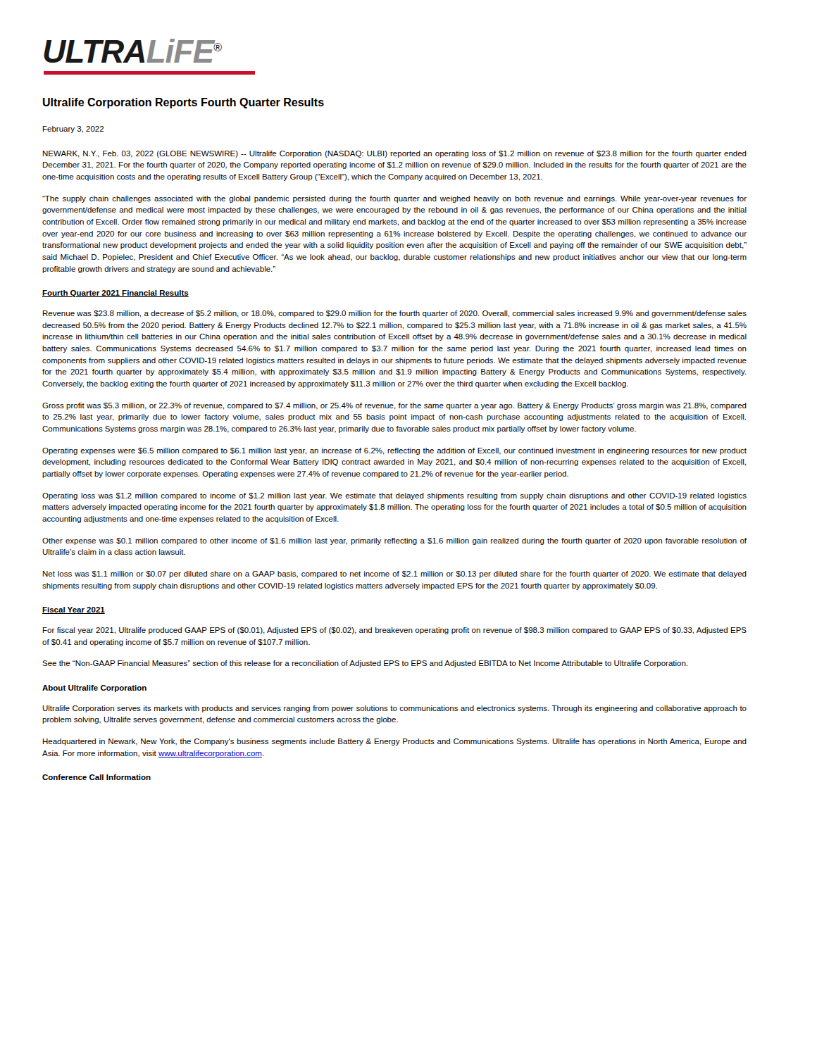ULTRA LiFE®
Ultralife Corporation Reports Fourth Quarter Results
February 3, 2022
NEWARK, N.Y., Feb. 03, 2022 (GLOBE NEWSWIRE) -- Ultralife Corporation (NASDAQ: ULBI) reported an operating loss of $1.2 million on revenue of $23.8 million for the fourth quarter ended December 31, 2021. For the fourth quarter of 2020, the Company reported operating income of $1.2 million on revenue of $29.0 million. Included in the results for the fourth quarter of 2021 are the one-time acquisition costs and the operating results of Excell Battery Group (“Excell”), which the Company acquired on December 13, 2021.
“The supply chain challenges associated with the global pandemic persisted during the fourth quarter and weighed heavily on both revenue and earnings. While year-over-year revenues for government/defense and medical were most impacted by these challenges, we were encouraged by the rebound in oil & gas revenues, the performance of our China operations and the initial contribution of Excell. Order flow remained strong primarily in our medical and military end markets, and backlog at the end of the quarter increased to over $53 million representing a 35% increase over year-end 2020 for our core business and increasing to over $63 million representing a 61% increase bolstered by Excell. Despite the operating challenges, we continued to advance our transformational new product development projects and ended the year with a solid liquidity position even after the acquisition of Excell and paying off the remainder of our SWE acquisition debt,” said Michael D. Popielec, President and Chief Executive Officer. “As we look ahead, our backlog, durable customer relationships and new product initiatives anchor our view that our long-term profitable growth drivers and strategy are sound and achievable.”
Fourth Quarter 2021 Financial Results
Revenue was $23.8 million, a decrease of $5.2 million, or 18.0%, compared to $29.0 million for the fourth quarter of 2020. Overall, commercial sales increased 9.9% and government/defense sales decreased 50.5% from the 2020 period. Battery & Energy Products declined 12.7% to $22.1 million, compared to $25.3 million last year, with a 71.8% increase in oil & gas market sales, a 41.5% increase in lithium/thin cell batteries in our China operation and the initial sales contribution of Excell offset by a 48.9% decrease in government/defense sales and a 30.1% decrease in medical battery sales. Communications Systems decreased 54.6% to $1.7 million compared to $3.7 million for the same period last year. During the 2021 fourth quarter, increased lead times on components from suppliers and other COVID-19 related logistics matters resulted in delays in our shipments to future periods. We estimate that the delayed shipments adversely impacted revenue for the 2021 fourth quarter by approximately $5.4 million, with approximately $3.5 million and $1.9 million impacting Battery & Energy Products and Communications Systems, respectively. Conversely, the backlog exiting the fourth quarter of 2021 increased by approximately $11.3 million or 27% over the third quarter when excluding the Excell backlog.
Gross profit was $5.3 million, or 22.3% of revenue, compared to $7.4 million, or 25.4% of revenue, for the same quarter a year ago. Battery & Energy Products’ gross margin was 21.8%, compared to 25.2% last year, primarily due to lower factory volume, sales product mix and 55 basis point impact of non-cash purchase accounting adjustments related to the acquisition of Excell. Communications Systems gross margin was 28.1%, compared to 26.3% last year, primarily due to favorable sales product mix partially offset by lower factory volume.
Operating expenses were $6.5 million compared to $6.1 million last year, an increase of 6.2%, reflecting the addition of Excell, our continued investment in engineering resources for new product development, including resources dedicated to the Conformal Wear Battery IDIQ contract awarded in May 2021, and $0.4 million of non-recurring expenses related to the acquisition of Excell, partially offset by lower corporate expenses. Operating expenses were 27.4% of revenue compared to 21.2% of revenue for the year-earlier period.
Operating loss was $1.2 million compared to income of $1.2 million last year. We estimate that delayed shipments resulting from supply chain disruptions and other COVID-19 related logistics matters adversely impacted operating income for the 2021 fourth quarter by approximately $1.8 million. The operating loss for the fourth quarter of 2021 includes a total of $0.5 million of acquisition accounting adjustments and one-time expenses related to the acquisition of Excell.
Other expense was $0.1 million compared to other income of $1.6 million last year, primarily reflecting a $1.6 million gain realized during the fourth quarter of 2020 upon favorable resolution of Ultralife’s claim in a class action lawsuit.
Net loss was $1.1 million or $0.07 per diluted share on a GAAP basis, compared to net income of $2.1 million or $0.13 per diluted share for the fourth quarter of 2020. We estimate that delayed shipments resulting from supply chain disruptions and other COVID-19 related logistics matters adversely impacted EPS for the 2021 fourth quarter by approximately $0.09.
Fiscal Year 2021
For fiscal year 2021, Ultralife produced GAAP EPS of ($0.01), Adjusted EPS of ($0.02), and breakeven operating profit on revenue of $98.3 million compared to GAAP EPS of $0.33, Adjusted EPS of $0.41 and operating income of $5.7 million on revenue of $107.7 million.
See the “Non-GAAP Financial Measures” section of this release for a reconciliation of Adjusted EPS to EPS and Adjusted EBITDA to Net Income Attributable to Ultralife Corporation.
About Ultralife Corporation
Ultralife Corporation serves its markets with products and services ranging from power solutions to communications and electronics systems. Through its engineering and collaborative approach to problem solving, Ultralife serves government, defense and commercial customers across the globe.
Headquartered in Newark, New York, the Company's business segments include Battery & Energy Products and Communications Systems. Ultralife has operations in North America, Europe and Asia. For more information, visit www.ultralifecorporation.com.
Conference Call Information